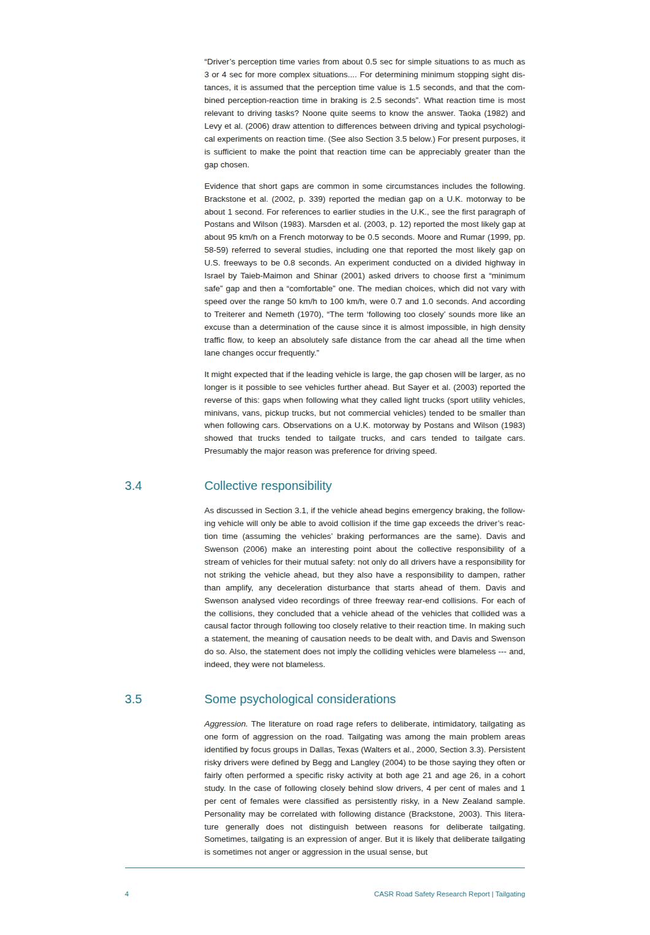“Driver’s perception time varies from about 0.5 sec for simple situations to as much as 3 or 4 sec for more complex situations.... For determining minimum stopping sight distances, it is assumed that the perception time value is 1.5 seconds, and that the combined perception-reaction time in braking is 2.5 seconds”. What reaction time is most relevant to driving tasks? Noone quite seems to know the answer. Taoka (1982) and Levy et al. (2006) draw attention to differences between driving and typical psychological experiments on reaction time. (See also Section 3.5 below.) For present purposes, it is sufficient to make the point that reaction time can be appreciably greater than the gap chosen.
Evidence that short gaps are common in some circumstances includes the following. Brackstone et al. (2002, p. 339) reported the median gap on a U.K. motorway to be about 1 second. For references to earlier studies in the U.K., see the first paragraph of Postans and Wilson (1983). Marsden et al. (2003, p. 12) reported the most likely gap at about 95 km/h on a French motorway to be 0.5 seconds. Moore and Rumar (1999, pp. 58-59) referred to several studies, including one that reported the most likely gap on U.S. freeways to be 0.8 seconds. An experiment conducted on a divided highway in Israel by Taieb-Maimon and Shinar (2001) asked drivers to choose first a “minimum safe” gap and then a “comfortable” one. The median choices, which did not vary with speed over the range 50 km/h to 100 km/h, were 0.7 and 1.0 seconds. And according to Treiterer and Nemeth (1970), “The term ‘following too closely’ sounds more like an excuse than a determination of the cause since it is almost impossible, in high density traffic flow, to keep an absolutely safe distance from the car ahead all the time when lane changes occur frequently.”
It might expected that if the leading vehicle is large, the gap chosen will be larger, as no longer is it possible to see vehicles further ahead. But Sayer et al. (2003) reported the reverse of this: gaps when following what they called light trucks (sport utility vehicles, minivans, vans, pickup trucks, but not commercial vehicles) tended to be smaller than when following cars. Observations on a U.K. motorway by Postans and Wilson (1983) showed that trucks tended to tailgate trucks, and cars tended to tailgate cars. Presumably the major reason was preference for driving speed.
3.4 Collective responsibility
As discussed in Section 3.1, if the vehicle ahead begins emergency braking, the following vehicle will only be able to avoid collision if the time gap exceeds the driver’s reaction time (assuming the vehicles’ braking performances are the same). Davis and Swenson (2006) make an interesting point about the collective responsibility of a stream of vehicles for their mutual safety: not only do all drivers have a responsibility for not striking the vehicle ahead, but they also have a responsibility to dampen, rather than amplify, any deceleration disturbance that starts ahead of them. Davis and Swenson analysed video recordings of three freeway rear-end collisions. For each of the collisions, they concluded that a vehicle ahead of the vehicles that collided was a causal factor through following too closely relative to their reaction time. In making such a statement, the meaning of causation needs to be dealt with, and Davis and Swenson do so. Also, the statement does not imply the colliding vehicles were blameless --- and, indeed, they were not blameless.
3.5 Some psychological considerations
Aggression. The literature on road rage refers to deliberate, intimidatory, tailgating as one form of aggression on the road. Tailgating was among the main problem areas identified by focus groups in Dallas, Texas (Walters et al., 2000, Section 3.3). Persistent risky drivers were defined by Begg and Langley (2004) to be those saying they often or fairly often performed a specific risky activity at both age 21 and age 26, in a cohort study. In the case of following closely behind slow drivers, 4 per cent of males and 1 per cent of females were classified as persistently risky, in a New Zealand sample. Personality may be correlated with following distance (Brackstone, 2003). This literature generally does not distinguish between reasons for deliberate tailgating. Sometimes, tailgating is an expression of anger. But it is likely that deliberate tailgating is sometimes not anger or aggression in the usual sense, but
4 CASR Road Safety Research Report | Tailgating